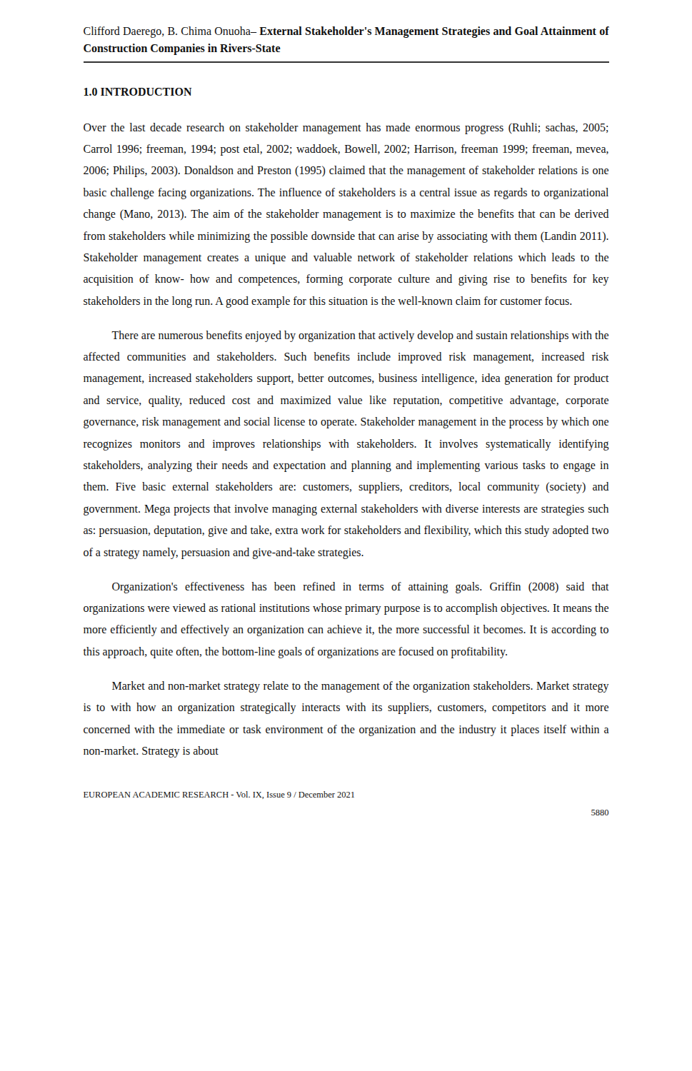Clifford Daerego, B. Chima Onuoha– External Stakeholder's Management Strategies and Goal Attainment of Construction Companies in Rivers-State
1.0 INTRODUCTION
Over the last decade research on stakeholder management has made enormous progress (Ruhli; sachas, 2005; Carrol 1996; freeman, 1994; post etal, 2002; waddoek, Bowell, 2002; Harrison, freeman 1999; freeman, mevea, 2006; Philips, 2003). Donaldson and Preston (1995) claimed that the management of stakeholder relations is one basic challenge facing organizations. The influence of stakeholders is a central issue as regards to organizational change (Mano, 2013). The aim of the stakeholder management is to maximize the benefits that can be derived from stakeholders while minimizing the possible downside that can arise by associating with them (Landin 2011). Stakeholder management creates a unique and valuable network of stakeholder relations which leads to the acquisition of know- how and competences, forming corporate culture and giving rise to benefits for key stakeholders in the long run. A good example for this situation is the well-known claim for customer focus.
There are numerous benefits enjoyed by organization that actively develop and sustain relationships with the affected communities and stakeholders. Such benefits include improved risk management, increased risk management, increased stakeholders support, better outcomes, business intelligence, idea generation for product and service, quality, reduced cost and maximized value like reputation, competitive advantage, corporate governance, risk management and social license to operate. Stakeholder management in the process by which one recognizes monitors and improves relationships with stakeholders. It involves systematically identifying stakeholders, analyzing their needs and expectation and planning and implementing various tasks to engage in them. Five basic external stakeholders are: customers, suppliers, creditors, local community (society) and government. Mega projects that involve managing external stakeholders with diverse interests are strategies such as: persuasion, deputation, give and take, extra work for stakeholders and flexibility, which this study adopted two of a strategy namely, persuasion and give-and-take strategies.
Organization's effectiveness has been refined in terms of attaining goals. Griffin (2008) said that organizations were viewed as rational institutions whose primary purpose is to accomplish objectives. It means the more efficiently and effectively an organization can achieve it, the more successful it becomes. It is according to this approach, quite often, the bottom-line goals of organizations are focused on profitability.
Market and non-market strategy relate to the management of the organization stakeholders. Market strategy is to with how an organization strategically interacts with its suppliers, customers, competitors and it more concerned with the immediate or task environment of the organization and the industry it places itself within a non-market. Strategy is about
EUROPEAN ACADEMIC RESEARCH - Vol. IX, Issue 9 / December 2021
5880